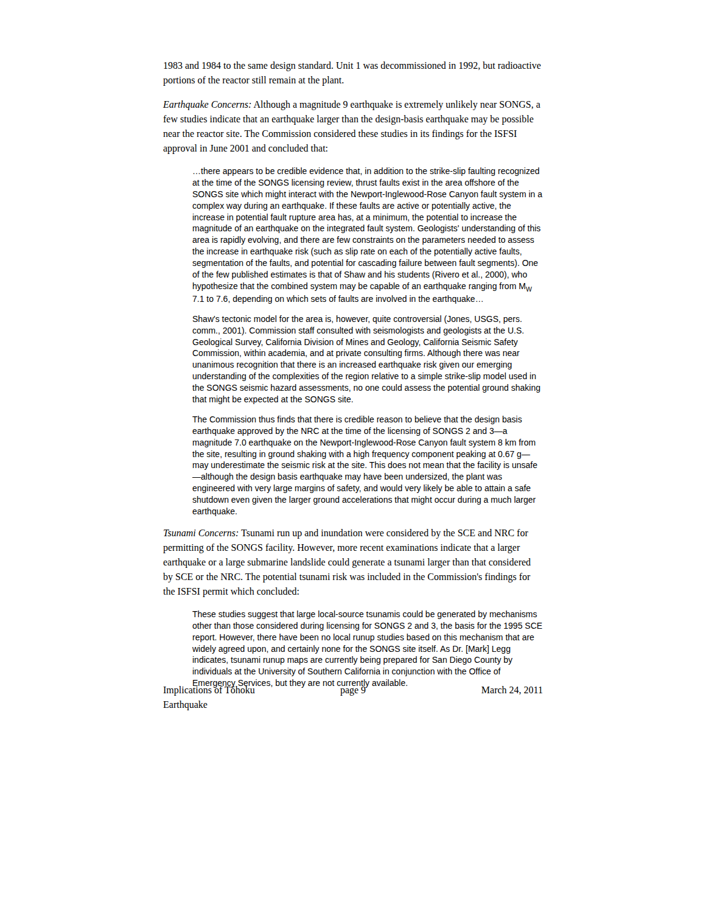1983 and 1984 to the same design standard. Unit 1 was decommissioned in 1992, but radioactive portions of the reactor still remain at the plant.
Earthquake Concerns: Although a magnitude 9 earthquake is extremely unlikely near SONGS, a few studies indicate that an earthquake larger than the design-basis earthquake may be possible near the reactor site. The Commission considered these studies in its findings for the ISFSI approval in June 2001 and concluded that:
…there appears to be credible evidence that, in addition to the strike-slip faulting recognized at the time of the SONGS licensing review, thrust faults exist in the area offshore of the SONGS site which might interact with the Newport-Inglewood-Rose Canyon fault system in a complex way during an earthquake. If these faults are active or potentially active, the increase in potential fault rupture area has, at a minimum, the potential to increase the magnitude of an earthquake on the integrated fault system. Geologists' understanding of this area is rapidly evolving, and there are few constraints on the parameters needed to assess the increase in earthquake risk (such as slip rate on each of the potentially active faults, segmentation of the faults, and potential for cascading failure between fault segments). One of the few published estimates is that of Shaw and his students (Rivero et al., 2000), who hypothesize that the combined system may be capable of an earthquake ranging from MW 7.1 to 7.6, depending on which sets of faults are involved in the earthquake…
Shaw's tectonic model for the area is, however, quite controversial (Jones, USGS, pers. comm., 2001). Commission staff consulted with seismologists and geologists at the U.S. Geological Survey, California Division of Mines and Geology, California Seismic Safety Commission, within academia, and at private consulting firms. Although there was near unanimous recognition that there is an increased earthquake risk given our emerging understanding of the complexities of the region relative to a simple strike-slip model used in the SONGS seismic hazard assessments, no one could assess the potential ground shaking that might be expected at the SONGS site.
The Commission thus finds that there is credible reason to believe that the design basis earthquake approved by the NRC at the time of the licensing of SONGS 2 and 3—a magnitude 7.0 earthquake on the Newport-Inglewood-Rose Canyon fault system 8 km from the site, resulting in ground shaking with a high frequency component peaking at 0.67 g—may underestimate the seismic risk at the site. This does not mean that the facility is unsafe—although the design basis earthquake may have been undersized, the plant was engineered with very large margins of safety, and would very likely be able to attain a safe shutdown even given the larger ground accelerations that might occur during a much larger earthquake.
Tsunami Concerns: Tsunami run up and inundation were considered by the SCE and NRC for permitting of the SONGS facility. However, more recent examinations indicate that a larger earthquake or a large submarine landslide could generate a tsunami larger than that considered by SCE or the NRC. The potential tsunami risk was included in the Commission's findings for the ISFSI permit which concluded:
These studies suggest that large local-source tsunamis could be generated by mechanisms other than those considered during licensing for SONGS 2 and 3, the basis for the 1995 SCE report. However, there have been no local runup studies based on this mechanism that are widely agreed upon, and certainly none for the SONGS site itself. As Dr. [Mark] Legg indicates, tsunami runup maps are currently being prepared for San Diego County by individuals at the University of Southern California in conjunction with the Office of Emergency Services, but they are not currently available.
Implications of Tōhoku Earthquake page 9 March 24, 2011